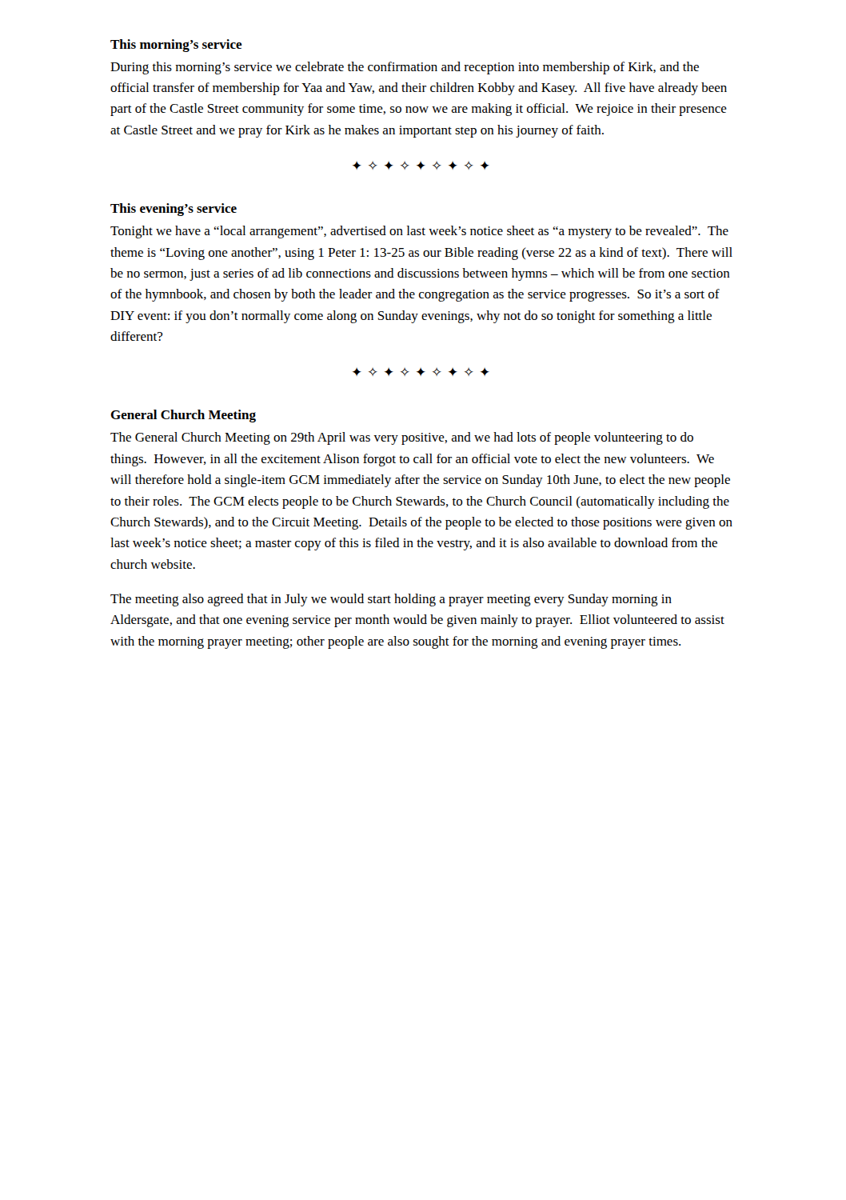This morning’s service
During this morning’s service we celebrate the confirmation and reception into membership of Kirk, and the official transfer of membership for Yaa and Yaw, and their children Kobby and Kasey. All five have already been part of the Castle Street community for some time, so now we are making it official. We rejoice in their presence at Castle Street and we pray for Kirk as he makes an important step on his journey of faith.
✦✧✦✧✦✧✦✧✦
This evening’s service
Tonight we have a “local arrangement”, advertised on last week’s notice sheet as “a mystery to be revealed”. The theme is “Loving one another”, using 1 Peter 1: 13-25 as our Bible reading (verse 22 as a kind of text). There will be no sermon, just a series of ad lib connections and discussions between hymns – which will be from one section of the hymnbook, and chosen by both the leader and the congregation as the service progresses. So it’s a sort of DIY event: if you don’t normally come along on Sunday evenings, why not do so tonight for something a little different?
✦✧✦✧✦✧✦✧✦
General Church Meeting
The General Church Meeting on 29th April was very positive, and we had lots of people volunteering to do things. However, in all the excitement Alison forgot to call for an official vote to elect the new volunteers. We will therefore hold a single-item GCM immediately after the service on Sunday 10th June, to elect the new people to their roles. The GCM elects people to be Church Stewards, to the Church Council (automatically including the Church Stewards), and to the Circuit Meeting. Details of the people to be elected to those positions were given on last week’s notice sheet; a master copy of this is filed in the vestry, and it is also available to download from the church website.
The meeting also agreed that in July we would start holding a prayer meeting every Sunday morning in Aldersgate, and that one evening service per month would be given mainly to prayer. Elliot volunteered to assist with the morning prayer meeting; other people are also sought for the morning and evening prayer times.